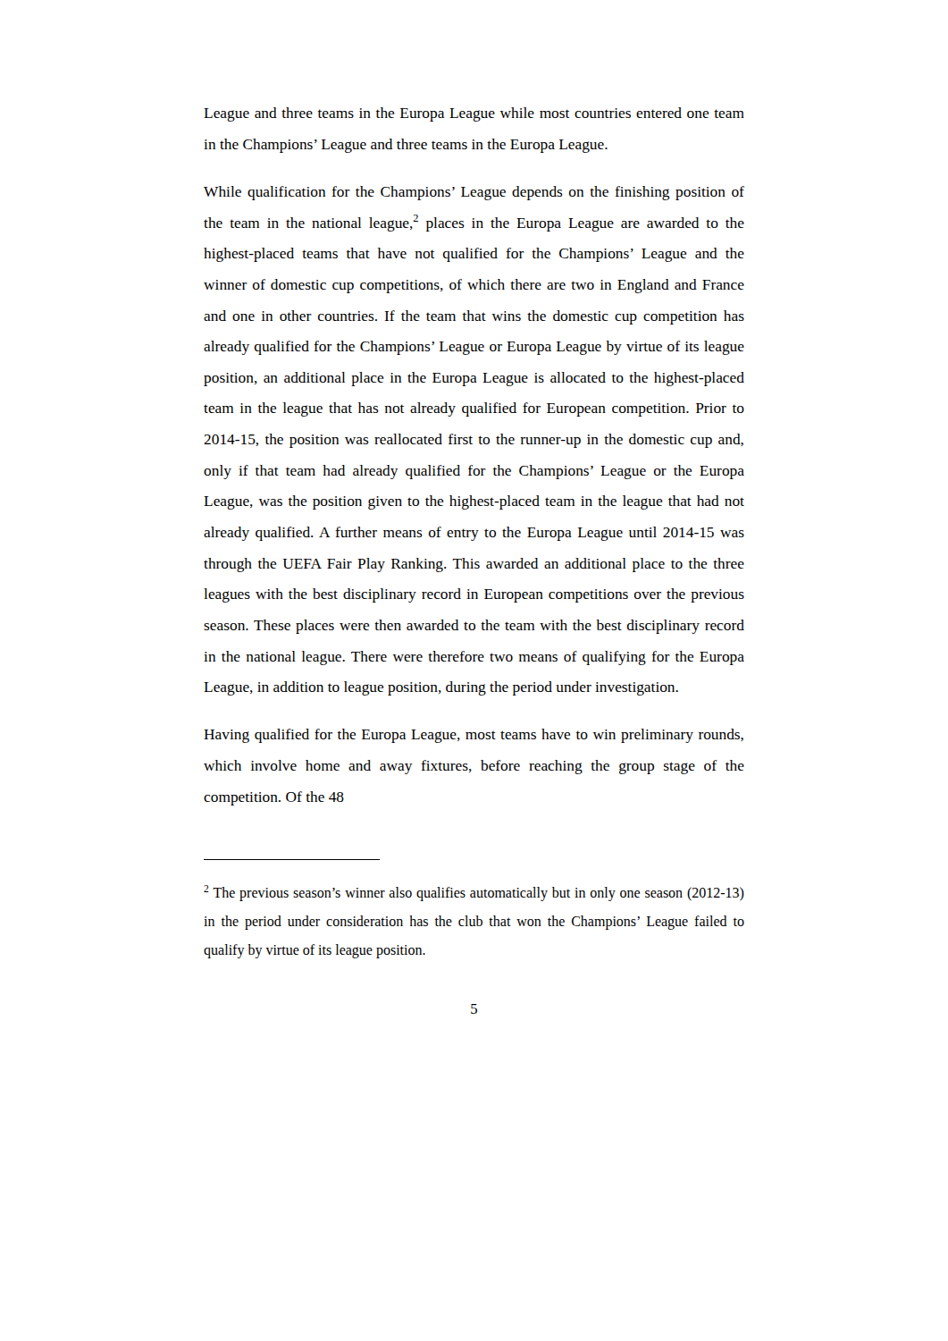League and three teams in the Europa League while most countries entered one team in the Champions’ League and three teams in the Europa League.
While qualification for the Champions’ League depends on the finishing position of the team in the national league,2 places in the Europa League are awarded to the highest-placed teams that have not qualified for the Champions’ League and the winner of domestic cup competitions, of which there are two in England and France and one in other countries. If the team that wins the domestic cup competition has already qualified for the Champions’ League or Europa League by virtue of its league position, an additional place in the Europa League is allocated to the highest-placed team in the league that has not already qualified for European competition. Prior to 2014-15, the position was reallocated first to the runner-up in the domestic cup and, only if that team had already qualified for the Champions’ League or the Europa League, was the position given to the highest-placed team in the league that had not already qualified. A further means of entry to the Europa League until 2014-15 was through the UEFA Fair Play Ranking. This awarded an additional place to the three leagues with the best disciplinary record in European competitions over the previous season. These places were then awarded to the team with the best disciplinary record in the national league. There were therefore two means of qualifying for the Europa League, in addition to league position, during the period under investigation.
Having qualified for the Europa League, most teams have to win preliminary rounds, which involve home and away fixtures, before reaching the group stage of the competition. Of the 48
2 The previous season’s winner also qualifies automatically but in only one season (2012-13) in the period under consideration has the club that won the Champions’ League failed to qualify by virtue of its league position.
5